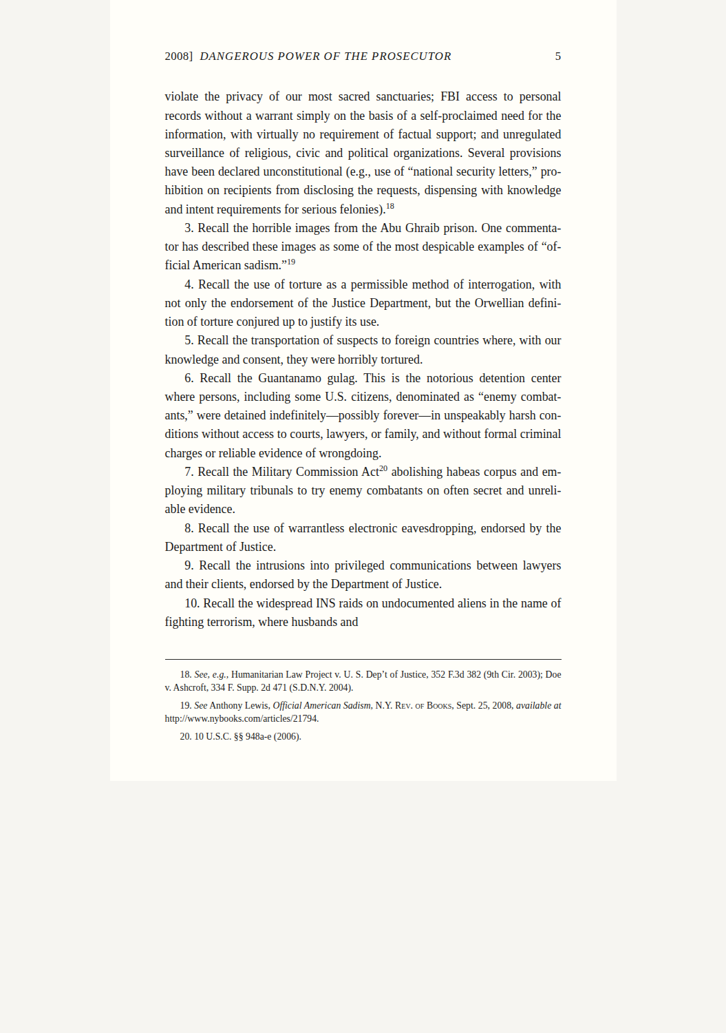2008] Dangerous Power of the Prosecutor 5
violate the privacy of our most sacred sanctuaries; FBI access to personal records without a warrant simply on the basis of a self-proclaimed need for the information, with virtually no requirement of factual support; and unregulated surveillance of religious, civic and political organizations. Several provisions have been declared unconstitutional (e.g., use of “national security letters,” prohibition on recipients from disclosing the requests, dispensing with knowledge and intent requirements for serious felonies).18
3. Recall the horrible images from the Abu Ghraib prison. One commentator has described these images as some of the most despicable examples of “official American sadism.”19
4. Recall the use of torture as a permissible method of interrogation, with not only the endorsement of the Justice Department, but the Orwellian definition of torture conjured up to justify its use.
5. Recall the transportation of suspects to foreign countries where, with our knowledge and consent, they were horribly tortured.
6. Recall the Guantanamo gulag. This is the notorious detention center where persons, including some U.S. citizens, denominated as “enemy combatants,” were detained indefinitely—possibly forever—in unspeakably harsh conditions without access to courts, lawyers, or family, and without formal criminal charges or reliable evidence of wrongdoing.
7. Recall the Military Commission Act20 abolishing habeas corpus and employing military tribunals to try enemy combatants on often secret and unreliable evidence.
8. Recall the use of warrantless electronic eavesdropping, endorsed by the Department of Justice.
9. Recall the intrusions into privileged communications between lawyers and their clients, endorsed by the Department of Justice.
10. Recall the widespread INS raids on undocumented aliens in the name of fighting terrorism, where husbands and
18. See, e.g., Humanitarian Law Project v. U. S. Dep’t of Justice, 352 F.3d 382 (9th Cir. 2003); Doe v. Ashcroft, 334 F. Supp. 2d 471 (S.D.N.Y. 2004).
19. See Anthony Lewis, Official American Sadism, N.Y. Rev. of Books, Sept. 25, 2008, available at http://www.nybooks.com/articles/21794.
20. 10 U.S.C. §§ 948a-e (2006).